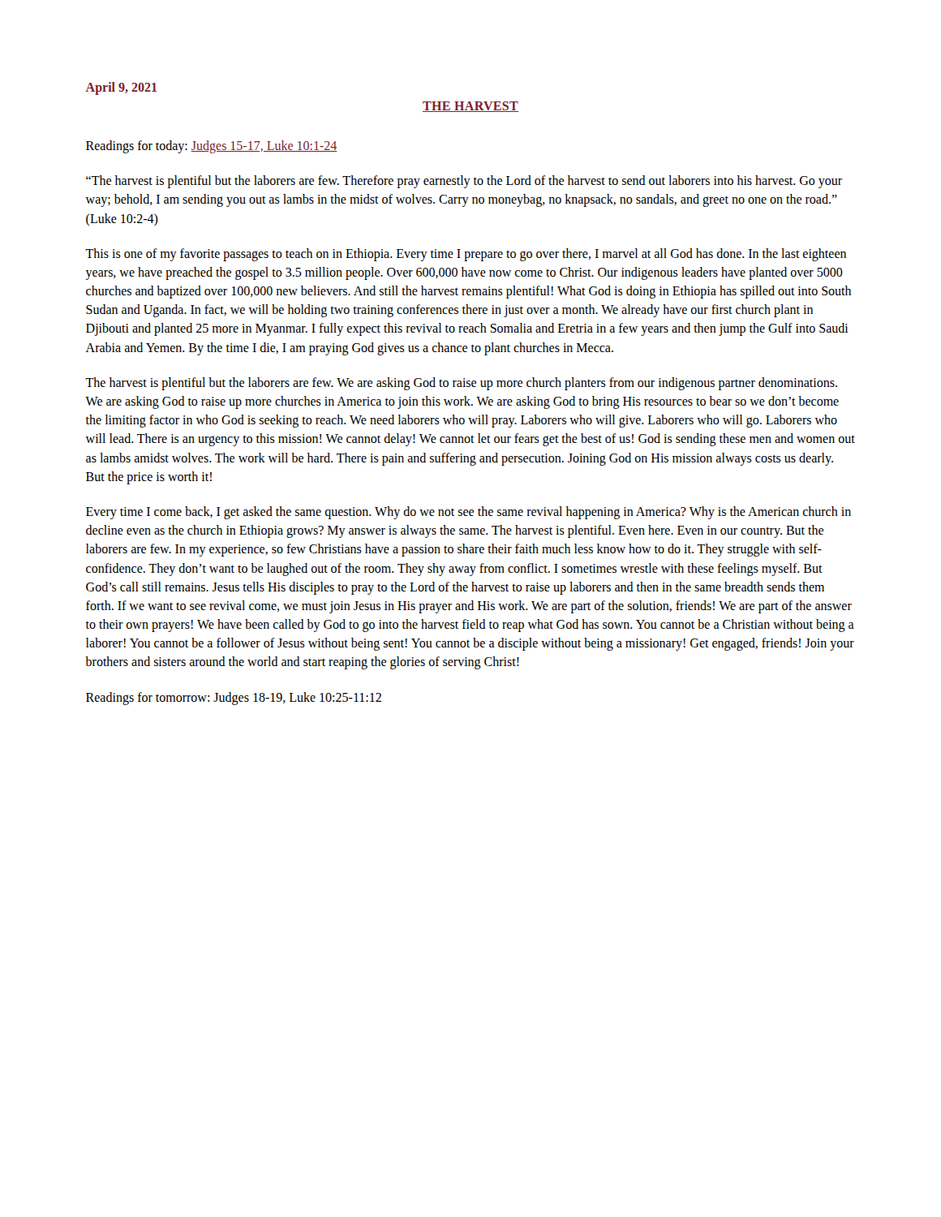April 9, 2021
THE HARVEST
Readings for today: Judges 15-17, Luke 10:1-24
“The harvest is plentiful but the laborers are few. Therefore pray earnestly to the Lord of the harvest to send out laborers into his harvest. Go your way; behold, I am sending you out as lambs in the midst of wolves. Carry no moneybag, no knapsack, no sandals, and greet no one on the road.” (Luke 10:2-4)
This is one of my favorite passages to teach on in Ethiopia. Every time I prepare to go over there, I marvel at all God has done. In the last eighteen years, we have preached the gospel to 3.5 million people. Over 600,000 have now come to Christ. Our indigenous leaders have planted over 5000 churches and baptized over 100,000 new believers. And still the harvest remains plentiful! What God is doing in Ethiopia has spilled out into South Sudan and Uganda. In fact, we will be holding two training conferences there in just over a month. We already have our first church plant in Djibouti and planted 25 more in Myanmar. I fully expect this revival to reach Somalia and Eretria in a few years and then jump the Gulf into Saudi Arabia and Yemen. By the time I die, I am praying God gives us a chance to plant churches in Mecca.
The harvest is plentiful but the laborers are few. We are asking God to raise up more church planters from our indigenous partner denominations. We are asking God to raise up more churches in America to join this work. We are asking God to bring His resources to bear so we don’t become the limiting factor in who God is seeking to reach. We need laborers who will pray. Laborers who will give. Laborers who will go. Laborers who will lead. There is an urgency to this mission! We cannot delay! We cannot let our fears get the best of us! God is sending these men and women out as lambs amidst wolves. The work will be hard. There is pain and suffering and persecution. Joining God on His mission always costs us dearly. But the price is worth it!
Every time I come back, I get asked the same question. Why do we not see the same revival happening in America? Why is the American church in decline even as the church in Ethiopia grows? My answer is always the same. The harvest is plentiful. Even here. Even in our country. But the laborers are few. In my experience, so few Christians have a passion to share their faith much less know how to do it. They struggle with self-confidence. They don’t want to be laughed out of the room. They shy away from conflict. I sometimes wrestle with these feelings myself. But God’s call still remains. Jesus tells His disciples to pray to the Lord of the harvest to raise up laborers and then in the same breadth sends them forth. If we want to see revival come, we must join Jesus in His prayer and His work. We are part of the solution, friends! We are part of the answer to their own prayers! We have been called by God to go into the harvest field to reap what God has sown. You cannot be a Christian without being a laborer! You cannot be a follower of Jesus without being sent! You cannot be a disciple without being a missionary! Get engaged, friends! Join your brothers and sisters around the world and start reaping the glories of serving Christ!
Readings for tomorrow: Judges 18-19, Luke 10:25-11:12